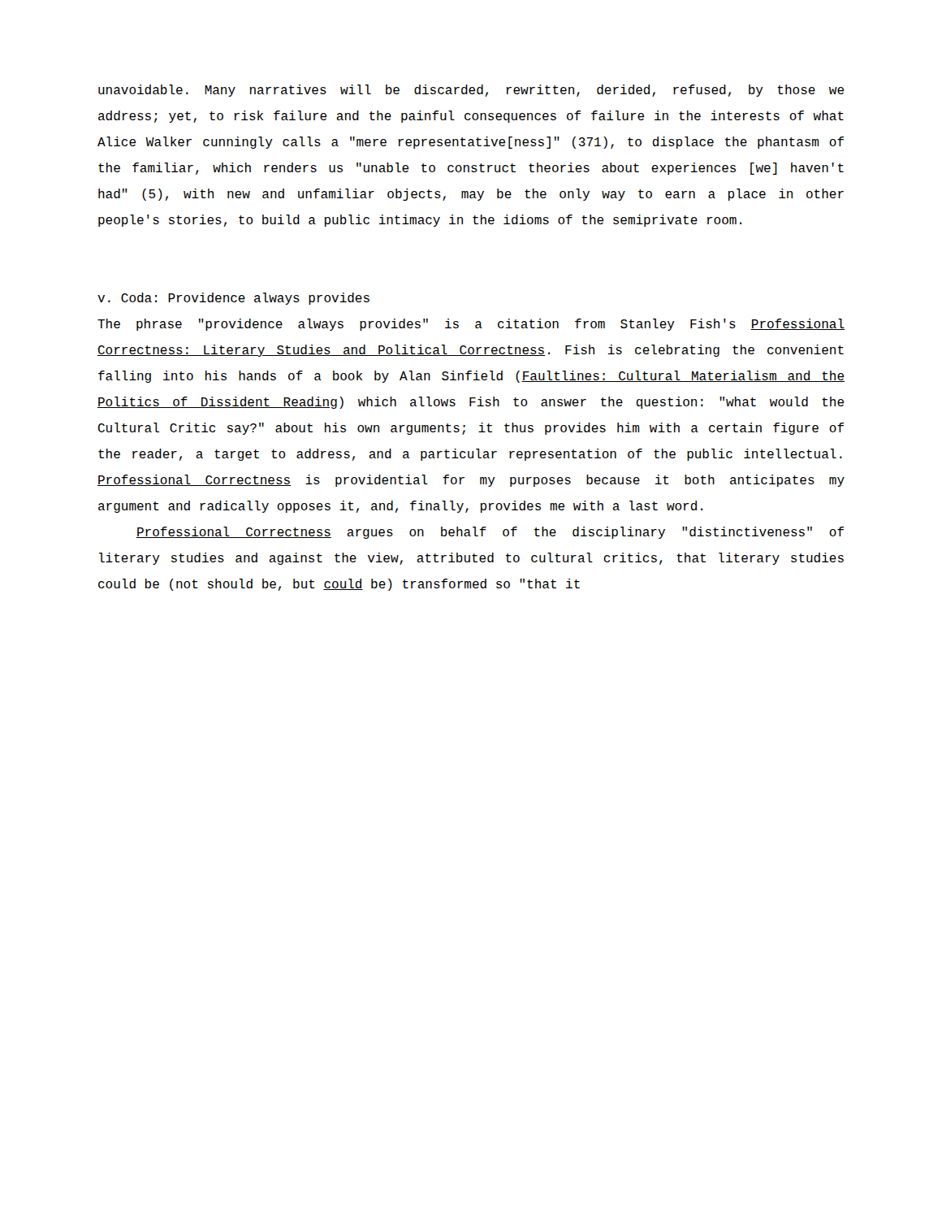unavoidable. Many narratives will be discarded, rewritten, derided, refused, by those we address; yet, to risk failure and the painful consequences of failure in the interests of what Alice Walker cunningly calls a "mere representative[ness]" (371), to displace the phantasm of the familiar, which renders us "unable to construct theories about experiences [we] haven't had" (5), with new and unfamiliar objects, may be the only way to earn a place in other people's stories, to build a public intimacy in the idioms of the semiprivate room.
v. Coda: Providence always provides
The phrase "providence always provides" is a citation from Stanley Fish's Professional Correctness: Literary Studies and Political Correctness. Fish is celebrating the convenient falling into his hands of a book by Alan Sinfield (Faultlines: Cultural Materialism and the Politics of Dissident Reading) which allows Fish to answer the question: "what would the Cultural Critic say?" about his own arguments; it thus provides him with a certain figure of the reader, a target to address, and a particular representation of the public intellectual. Professional Correctness is providential for my purposes because it both anticipates my argument and radically opposes it, and, finally, provides me with a last word.
Professional Correctness argues on behalf of the disciplinary "distinctiveness" of literary studies and against the view, attributed to cultural critics, that literary studies could be (not should be, but could be) transformed so "that it